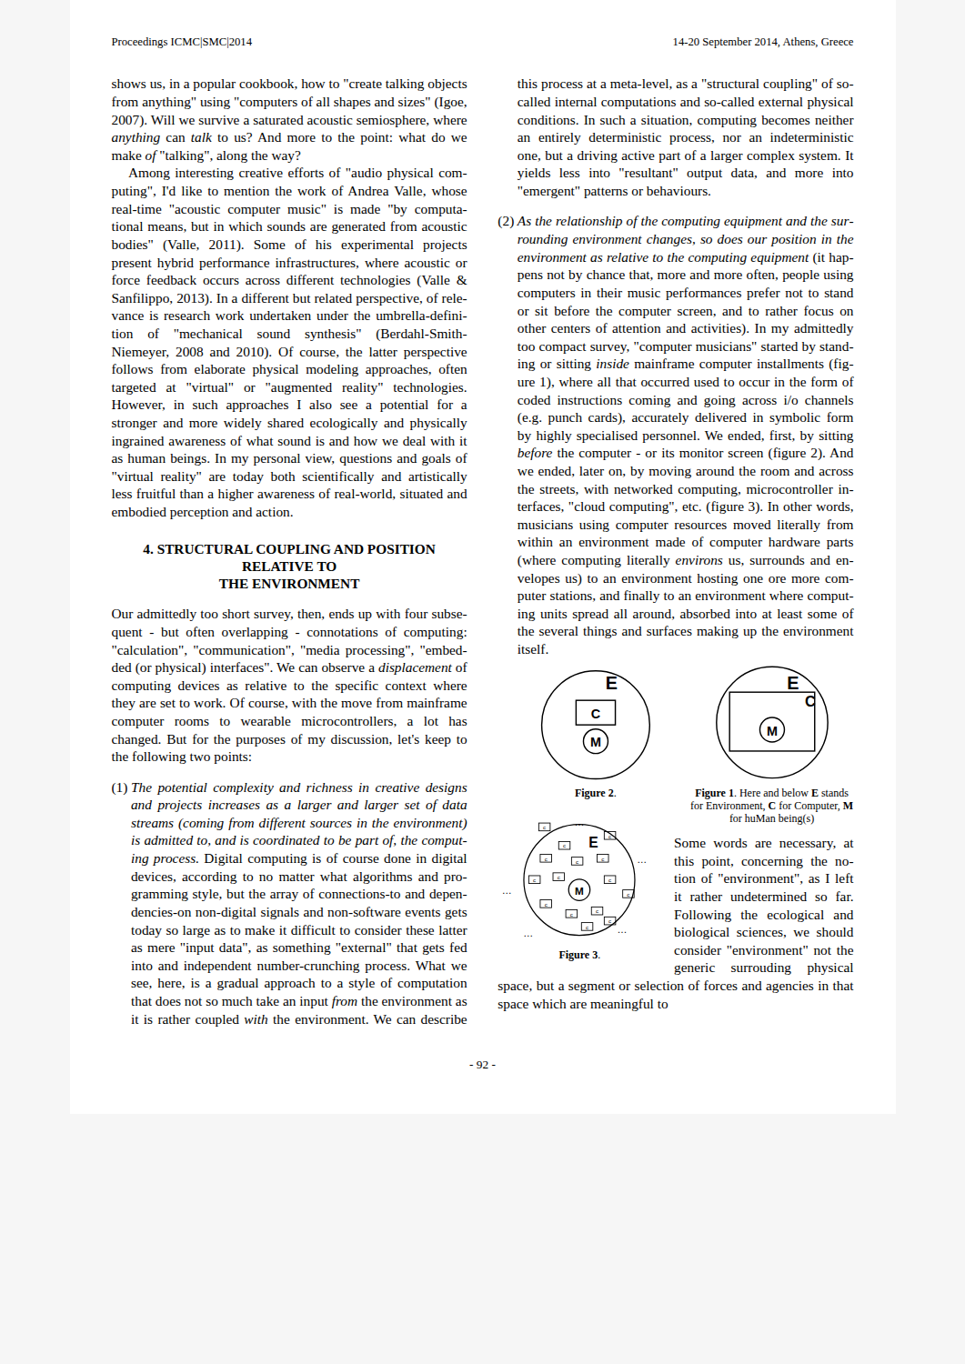Proceedings ICMC|SMC|2014 14-20 September 2014, Athens, Greece
shows us, in a popular cookbook, how to "create talking objects from anything" using "computers of all shapes and sizes" (Igoe, 2007). Will we survive a saturated acoustic semiosphere, where anything can talk to us? And more to the point: what do we make of "talking", along the way?
Among interesting creative efforts of "audio physical computing", I'd like to mention the work of Andrea Valle, whose real-time "acoustic computer music" is made "by computational means, but in which sounds are generated from acoustic bodies" (Valle, 2011). Some of his experimental projects present hybrid performance infrastructures, where acoustic or force feedback occurs across different technologies (Valle & Sanfilippo, 2013). In a different but related perspective, of relevance is research work undertaken under the umbrella-definition of "mechanical sound synthesis" (Berdahl-Smith-Niemeyer, 2008 and 2010). Of course, the latter perspective follows from elaborate physical modeling approaches, often targeted at "virtual" or "augmented reality" technologies. However, in such approaches I also see a potential for a stronger and more widely shared ecologically and physically ingrained awareness of what sound is and how we deal with it as human beings. In my personal view, questions and goals of "virtual reality" are today both scientifically and artistically less fruitful than a higher awareness of real-world, situated and embodied perception and action.
4. Structural coupling and position relative to
the environment
Our admittedly too short survey, then, ends up with four subsequent - but often overlapping - connotations of computing: "calculation", "communication", "media processing", "embedded (or physical) interfaces". We can observe a displacement of computing devices as relative to the specific context where they are set to work. Of course, with the move from mainframe computer rooms to wearable microcontrollers, a lot has changed. But for the purposes of my discussion, let's keep to the following two points:
(1) The potential complexity and richness in creative designs and projects increases as a larger and larger set of data streams (coming from different sources in the environment) is admitted to, and is coordinated to be part of, the computing process. Digital computing is of course done in digital devices, according to no matter what algorithms and programming style, but the array of connections-to and dependencies-on non-digital signals and non-software events gets today so large as to make it difficult to consider these latter as mere "input data", as something "external" that gets fed into and independent number-crunching process. What we see, here, is a gradual approach to a style of computation that does not so much take an input from the environment as it is rather coupled with the environment. We can describe this process at a meta-level, as a "structural coupling" of so-called internal computations and so-called external physical conditions. In such a situation, computing becomes neither an entirely deterministic process, nor an indeterministic one, but a driving active part of a larger complex system. It yields less into "resultant" output data, and more into "emergent" patterns or behaviours.
(2) As the relationship of the computing equipment and the surrounding environment changes, so does our position in the environment as relative to the computing equipment (it happens not by chance that, more and more often, people using computers in their music performances prefer not to stand or sit before the computer screen, and to rather focus on other centers of attention and activities). In my admittedly too compact survey, "computer musicians" started by standing or sitting inside mainframe computer installments (figure 1), where all that occurred used to occur in the form of coded instructions coming and going across i/o channels (e.g. punch cards), accurately delivered in symbolic form by highly specialised personnel. We ended, first, by sitting before the computer - or its monitor screen (figure 2). And we ended, later on, by moving around the room and across the streets, with networked computing, microcontroller interfaces, "cloud computing", etc. (figure 3). In other words, musicians using computer resources moved literally from within an environment made of computer hardware parts (where computing literally environs us, surrounds and envelopes us) to an environment hosting one ore more computer stations, and finally to an environment where computing units spread all around, absorbed into at least some of the several things and surfaces making up the environment itself.
E C M
Figure 1. Here and below E stands for Environment, C for Computer, M for huMan being(s)
E C M
Figure 2.
E M c c c c c c c c c c c c c c c … … … … …
Figure 3.
Some words are necessary, at this point, concerning the notion of "environment", as I left it rather undetermined so far. Following the ecological and biological sciences, we should consider "environment" not the generic surrouding physical space, but a segment or selection of forces and agencies in that space which are meaningful to
- 92 -